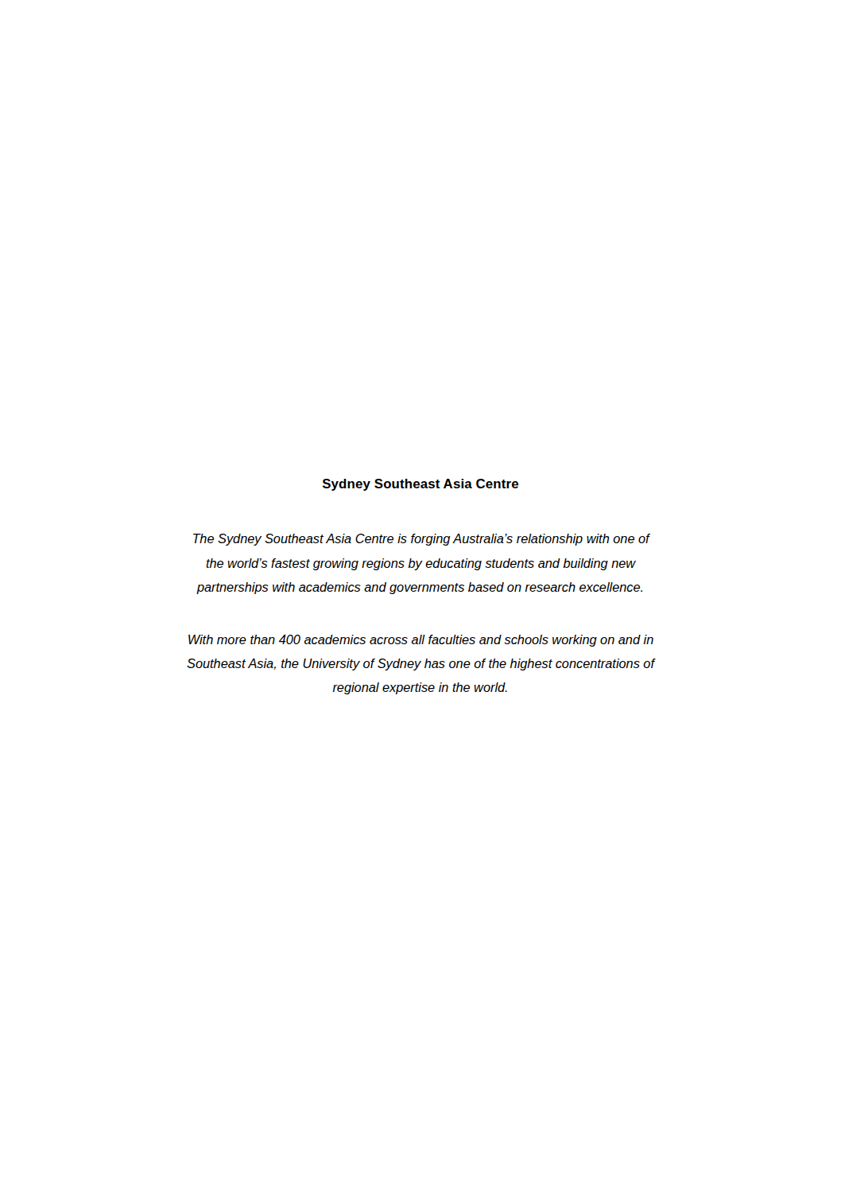Sydney Southeast Asia Centre
The Sydney Southeast Asia Centre is forging Australia’s relationship with one of the world’s fastest growing regions by educating students and building new partnerships with academics and governments based on research excellence.
With more than 400 academics across all faculties and schools working on and in Southeast Asia, the University of Sydney has one of the highest concentrations of regional expertise in the world.